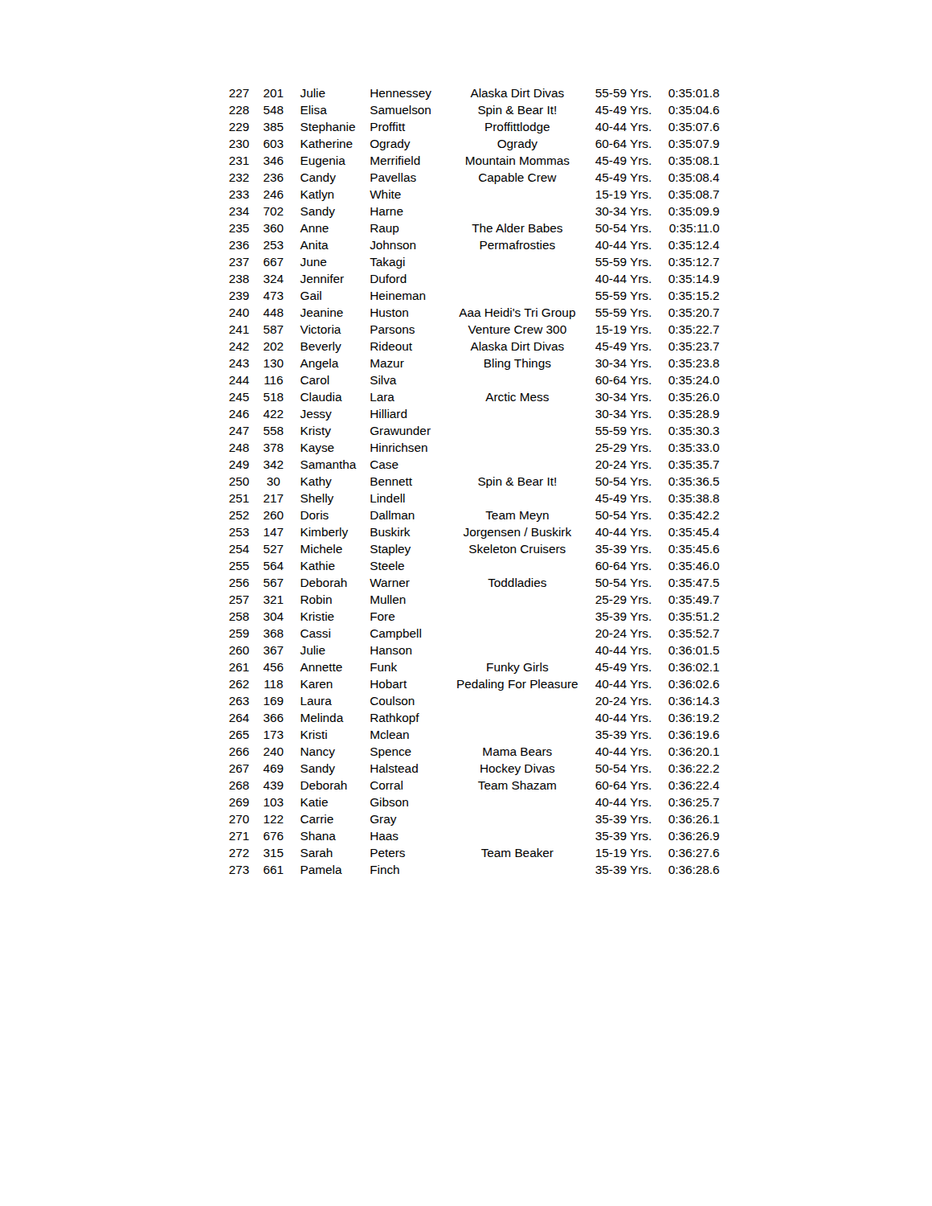| 227 | 201 | Julie | Hennessey | Alaska Dirt Divas | 55-59 Yrs. | 0:35:01.8 |
| 228 | 548 | Elisa | Samuelson | Spin & Bear It! | 45-49 Yrs. | 0:35:04.6 |
| 229 | 385 | Stephanie | Proffitt | Proffittlodge | 40-44 Yrs. | 0:35:07.6 |
| 230 | 603 | Katherine | Ogrady | Ogrady | 60-64 Yrs. | 0:35:07.9 |
| 231 | 346 | Eugenia | Merrifield | Mountain Mommas | 45-49 Yrs. | 0:35:08.1 |
| 232 | 236 | Candy | Pavellas | Capable Crew | 45-49 Yrs. | 0:35:08.4 |
| 233 | 246 | Katlyn | White | | 15-19 Yrs. | 0:35:08.7 |
| 234 | 702 | Sandy | Harne | | 30-34 Yrs. | 0:35:09.9 |
| 235 | 360 | Anne | Raup | The Alder Babes | 50-54 Yrs. | 0:35:11.0 |
| 236 | 253 | Anita | Johnson | Permafrosties | 40-44 Yrs. | 0:35:12.4 |
| 237 | 667 | June | Takagi | | 55-59 Yrs. | 0:35:12.7 |
| 238 | 324 | Jennifer | Duford | | 40-44 Yrs. | 0:35:14.9 |
| 239 | 473 | Gail | Heineman | | 55-59 Yrs. | 0:35:15.2 |
| 240 | 448 | Jeanine | Huston | Aaa Heidi's Tri Group | 55-59 Yrs. | 0:35:20.7 |
| 241 | 587 | Victoria | Parsons | Venture Crew 300 | 15-19 Yrs. | 0:35:22.7 |
| 242 | 202 | Beverly | Rideout | Alaska Dirt Divas | 45-49 Yrs. | 0:35:23.7 |
| 243 | 130 | Angela | Mazur | Bling Things | 30-34 Yrs. | 0:35:23.8 |
| 244 | 116 | Carol | Silva | | 60-64 Yrs. | 0:35:24.0 |
| 245 | 518 | Claudia | Lara | Arctic Mess | 30-34 Yrs. | 0:35:26.0 |
| 246 | 422 | Jessy | Hilliard | | 30-34 Yrs. | 0:35:28.9 |
| 247 | 558 | Kristy | Grawunder | | 55-59 Yrs. | 0:35:30.3 |
| 248 | 378 | Kayse | Hinrichsen | | 25-29 Yrs. | 0:35:33.0 |
| 249 | 342 | Samantha | Case | | 20-24 Yrs. | 0:35:35.7 |
| 250 | 30 | Kathy | Bennett | Spin & Bear It! | 50-54 Yrs. | 0:35:36.5 |
| 251 | 217 | Shelly | Lindell | | 45-49 Yrs. | 0:35:38.8 |
| 252 | 260 | Doris | Dallman | Team Meyn | 50-54 Yrs. | 0:35:42.2 |
| 253 | 147 | Kimberly | Buskirk | Jorgensen / Buskirk | 40-44 Yrs. | 0:35:45.4 |
| 254 | 527 | Michele | Stapley | Skeleton Cruisers | 35-39 Yrs. | 0:35:45.6 |
| 255 | 564 | Kathie | Steele | | 60-64 Yrs. | 0:35:46.0 |
| 256 | 567 | Deborah | Warner | Toddladies | 50-54 Yrs. | 0:35:47.5 |
| 257 | 321 | Robin | Mullen | | 25-29 Yrs. | 0:35:49.7 |
| 258 | 304 | Kristie | Fore | | 35-39 Yrs. | 0:35:51.2 |
| 259 | 368 | Cassi | Campbell | | 20-24 Yrs. | 0:35:52.7 |
| 260 | 367 | Julie | Hanson | | 40-44 Yrs. | 0:36:01.5 |
| 261 | 456 | Annette | Funk | Funky Girls | 45-49 Yrs. | 0:36:02.1 |
| 262 | 118 | Karen | Hobart | Pedaling For Pleasure | 40-44 Yrs. | 0:36:02.6 |
| 263 | 169 | Laura | Coulson | | 20-24 Yrs. | 0:36:14.3 |
| 264 | 366 | Melinda | Rathkopf | | 40-44 Yrs. | 0:36:19.2 |
| 265 | 173 | Kristi | Mclean | | 35-39 Yrs. | 0:36:19.6 |
| 266 | 240 | Nancy | Spence | Mama Bears | 40-44 Yrs. | 0:36:20.1 |
| 267 | 469 | Sandy | Halstead | Hockey Divas | 50-54 Yrs. | 0:36:22.2 |
| 268 | 439 | Deborah | Corral | Team Shazam | 60-64 Yrs. | 0:36:22.4 |
| 269 | 103 | Katie | Gibson | | 40-44 Yrs. | 0:36:25.7 |
| 270 | 122 | Carrie | Gray | | 35-39 Yrs. | 0:36:26.1 |
| 271 | 676 | Shana | Haas | | 35-39 Yrs. | 0:36:26.9 |
| 272 | 315 | Sarah | Peters | Team Beaker | 15-19 Yrs. | 0:36:27.6 |
| 273 | 661 | Pamela | Finch | | 35-39 Yrs. | 0:36:28.6 |